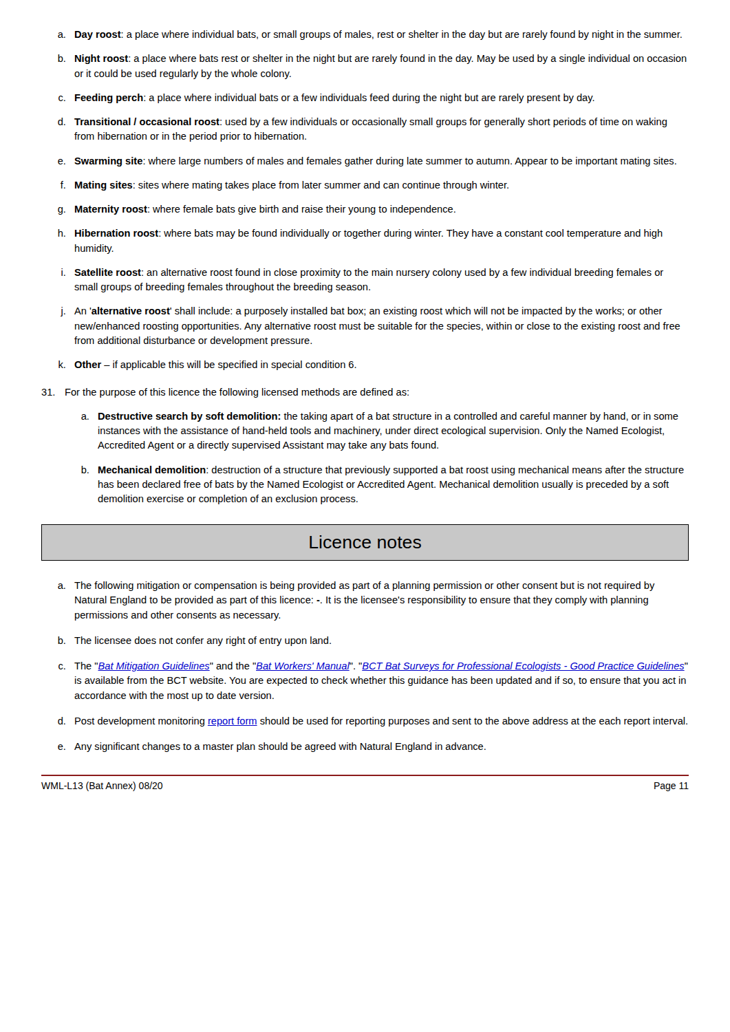Day roost: a place where individual bats, or small groups of males, rest or shelter in the day but are rarely found by night in the summer.
Night roost: a place where bats rest or shelter in the night but are rarely found in the day. May be used by a single individual on occasion or it could be used regularly by the whole colony.
Feeding perch: a place where individual bats or a few individuals feed during the night but are rarely present by day.
Transitional / occasional roost: used by a few individuals or occasionally small groups for generally short periods of time on waking from hibernation or in the period prior to hibernation.
Swarming site: where large numbers of males and females gather during late summer to autumn. Appear to be important mating sites.
Mating sites: sites where mating takes place from later summer and can continue through winter.
Maternity roost: where female bats give birth and raise their young to independence.
Hibernation roost: where bats may be found individually or together during winter. They have a constant cool temperature and high humidity.
Satellite roost: an alternative roost found in close proximity to the main nursery colony used by a few individual breeding females or small groups of breeding females throughout the breeding season.
An 'alternative roost' shall include: a purposely installed bat box; an existing roost which will not be impacted by the works; or other new/enhanced roosting opportunities. Any alternative roost must be suitable for the species, within or close to the existing roost and free from additional disturbance or development pressure.
Other – if applicable this will be specified in special condition 6.
For the purpose of this licence the following licensed methods are defined as:
Destructive search by soft demolition: the taking apart of a bat structure in a controlled and careful manner by hand, or in some instances with the assistance of hand-held tools and machinery, under direct ecological supervision. Only the Named Ecologist, Accredited Agent or a directly supervised Assistant may take any bats found.
Mechanical demolition: destruction of a structure that previously supported a bat roost using mechanical means after the structure has been declared free of bats by the Named Ecologist or Accredited Agent. Mechanical demolition usually is preceded by a soft demolition exercise or completion of an exclusion process.
Licence notes
The following mitigation or compensation is being provided as part of a planning permission or other consent but is not required by Natural England to be provided as part of this licence: -. It is the licensee's responsibility to ensure that they comply with planning permissions and other consents as necessary.
The licensee does not confer any right of entry upon land.
The "Bat Mitigation Guidelines" and the "Bat Workers' Manual". "BCT Bat Surveys for Professional Ecologists - Good Practice Guidelines" is available from the BCT website. You are expected to check whether this guidance has been updated and if so, to ensure that you act in accordance with the most up to date version.
Post development monitoring report form should be used for reporting purposes and sent to the above address at the each report interval.
Any significant changes to a master plan should be agreed with Natural England in advance.
WML-L13 (Bat Annex) 08/20 Page 11